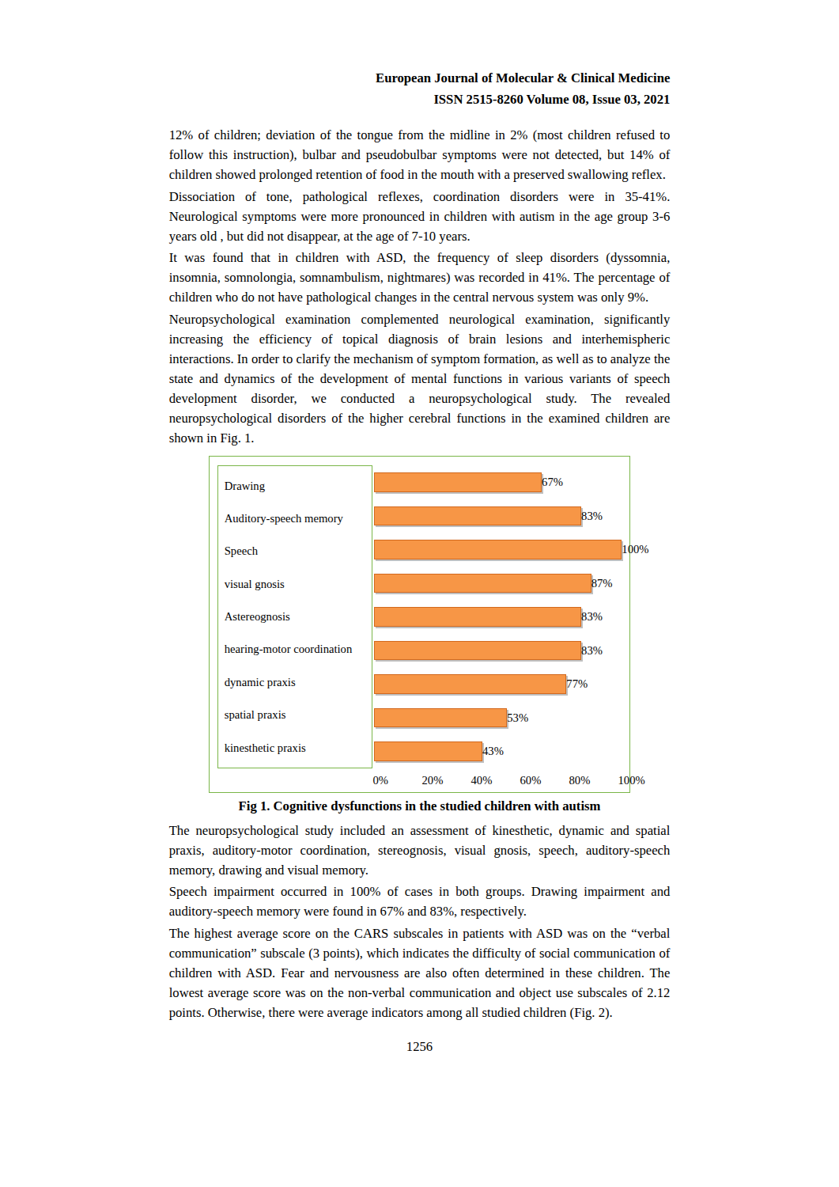European Journal of Molecular & Clinical Medicine ISSN 2515-8260 Volume 08, Issue 03, 2021
12% of children; deviation of the tongue from the midline in 2% (most children refused to follow this instruction), bulbar and pseudobulbar symptoms were not detected, but 14% of children showed prolonged retention of food in the mouth with a preserved swallowing reflex.
Dissociation of tone, pathological reflexes, coordination disorders were in 35-41%. Neurological symptoms were more pronounced in children with autism in the age group 3-6 years old , but did not disappear, at the age of 7-10 years.
It was found that in children with ASD, the frequency of sleep disorders (dyssomnia, insomnia, somnolongia, somnambulism, nightmares) was recorded in 41%. The percentage of children who do not have pathological changes in the central nervous system was only 9%.
Neuropsychological examination complemented neurological examination, significantly increasing the efficiency of topical diagnosis of brain lesions and interhemispheric interactions. In order to clarify the mechanism of symptom formation, as well as to analyze the state and dynamics of the development of mental functions in various variants of speech development disorder, we conducted a neuropsychological study. The revealed neuropsychological disorders of the higher cerebral functions in the examined children are shown in Fig. 1.
Drawing
Auditory-speech memory
Speech
visual gnosis
Astereognosis
hearing-motor coordination
dynamic praxis
spatial praxis
kinesthetic praxis
67%
83%
100%
87%
83%
83%
77%
53%
43%
0% 20% 40% 60% 80% 100%
Fig 1. Cognitive dysfunctions in the studied children with autism
The neuropsychological study included an assessment of kinesthetic, dynamic and spatial praxis, auditory-motor coordination, stereognosis, visual gnosis, speech, auditory-speech memory, drawing and visual memory.
Speech impairment occurred in 100% of cases in both groups. Drawing impairment and auditory-speech memory were found in 67% and 83%, respectively.
The highest average score on the CARS subscales in patients with ASD was on the “verbal communication” subscale (3 points), which indicates the difficulty of social communication of children with ASD. Fear and nervousness are also often determined in these children. The lowest average score was on the non-verbal communication and object use subscales of 2.12 points. Otherwise, there were average indicators among all studied children (Fig. 2).
1256